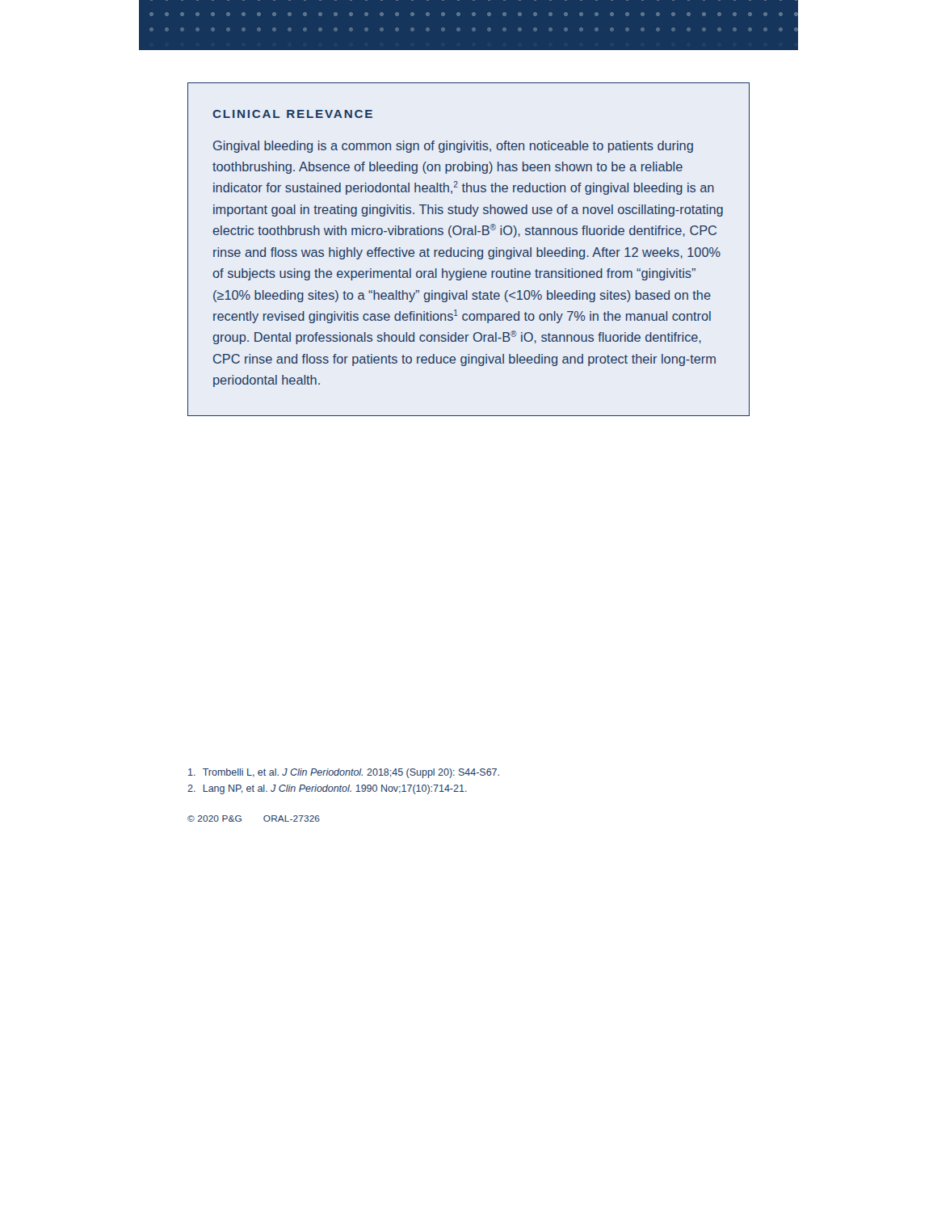Clinical Relevance
Gingival bleeding is a common sign of gingivitis, often noticeable to patients during toothbrushing. Absence of bleeding (on probing) has been shown to be a reliable indicator for sustained periodontal health,2 thus the reduction of gingival bleeding is an important goal in treating gingivitis. This study showed use of a novel oscillating-rotating electric toothbrush with micro-vibrations (Oral-B® iO), stannous fluoride dentifrice, CPC rinse and floss was highly effective at reducing gingival bleeding. After 12 weeks, 100% of subjects using the experimental oral hygiene routine transitioned from “gingivitis” (≥10% bleeding sites) to a “healthy” gingival state (<10% bleeding sites) based on the recently revised gingivitis case definitions1 compared to only 7% in the manual control group. Dental professionals should consider Oral-B® iO, stannous fluoride dentifrice, CPC rinse and floss for patients to reduce gingival bleeding and protect their long-term periodontal health.
Trombelli L, et al. J Clin Periodontol. 2018;45 (Suppl 20): S44-S67.
Lang NP, et al. J Clin Periodontol. 1990 Nov;17(10):714-21.
© 2020 P&GORAL-27326